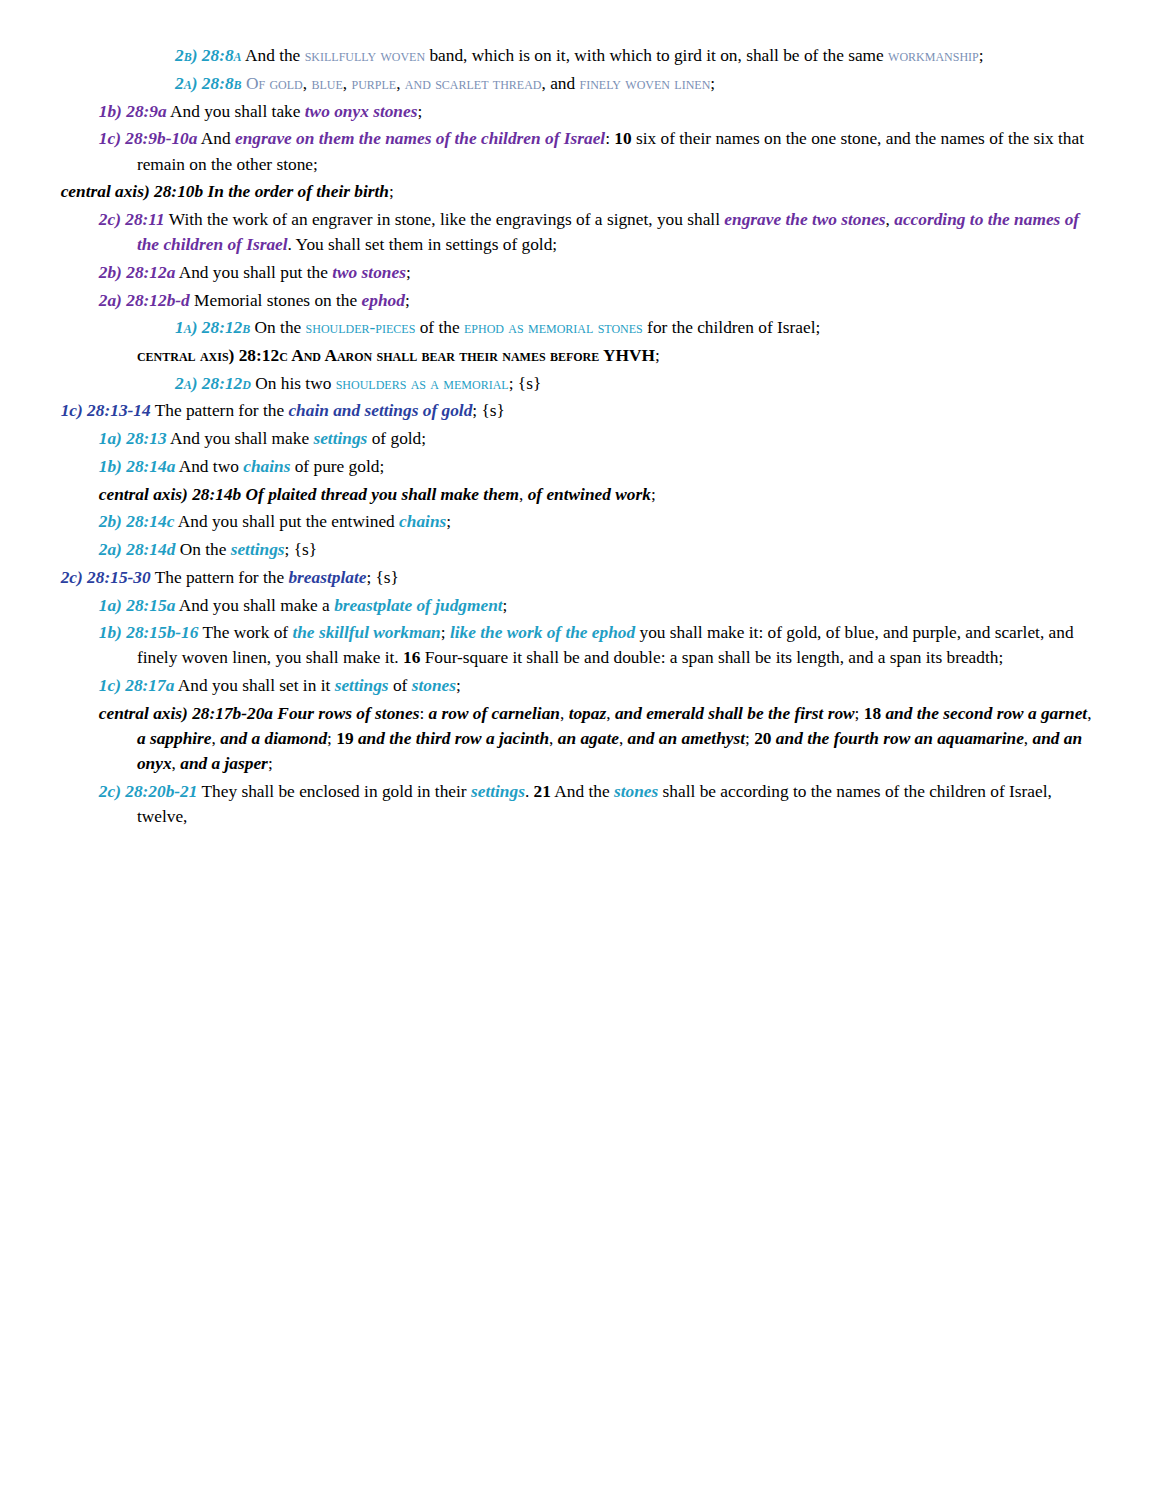2b) 28:8a And the skillfully woven band, which is on it, with which to gird it on, shall be of the same workmanship;
2a) 28:8b Of gold, blue, purple, and scarlet thread, and finely woven linen;
1b) 28:9a And you shall take two onyx stones;
1c) 28:9b-10a And engrave on them the names of the children of Israel: 10 six of their names on the one stone, and the names of the six that remain on the other stone;
central axis) 28:10b In the order of their birth;
2c) 28:11 With the work of an engraver in stone, like the engravings of a signet, you shall engrave the two stones, according to the names of the children of Israel. You shall set them in settings of gold;
2b) 28:12a And you shall put the two stones;
2a) 28:12b-d Memorial stones on the ephod;
1a) 28:12b On the shoulder-pieces of the ephod as memorial stones for the children of Israel;
central axis) 28:12c And Aaron shall bear their names before YHVH;
2a) 28:12d On his two shoulders as a memorial; {s}
1c) 28:13-14 The pattern for the chain and settings of gold; {s}
1a) 28:13 And you shall make settings of gold;
1b) 28:14a And two chains of pure gold;
central axis) 28:14b Of plaited thread you shall make them, of entwined work;
2b) 28:14c And you shall put the entwined chains;
2a) 28:14d On the settings; {s}
2c) 28:15-30 The pattern for the breastplate; {s}
1a) 28:15a And you shall make a breastplate of judgment;
1b) 28:15b-16 The work of the skillful workman; like the work of the ephod you shall make it: of gold, of blue, and purple, and scarlet, and finely woven linen, you shall make it. 16 Four-square it shall be and double: a span shall be its length, and a span its breadth;
1c) 28:17a And you shall set in it settings of stones;
central axis) 28:17b-20a Four rows of stones: a row of carnelian, topaz, and emerald shall be the first row; 18 and the second row a garnet, a sapphire, and a diamond; 19 and the third row a jacinth, an agate, and an amethyst; 20 and the fourth row an aquamarine, and an onyx, and a jasper;
2c) 28:20b-21 They shall be enclosed in gold in their settings. 21 And the stones shall be according to the names of the children of Israel, twelve,